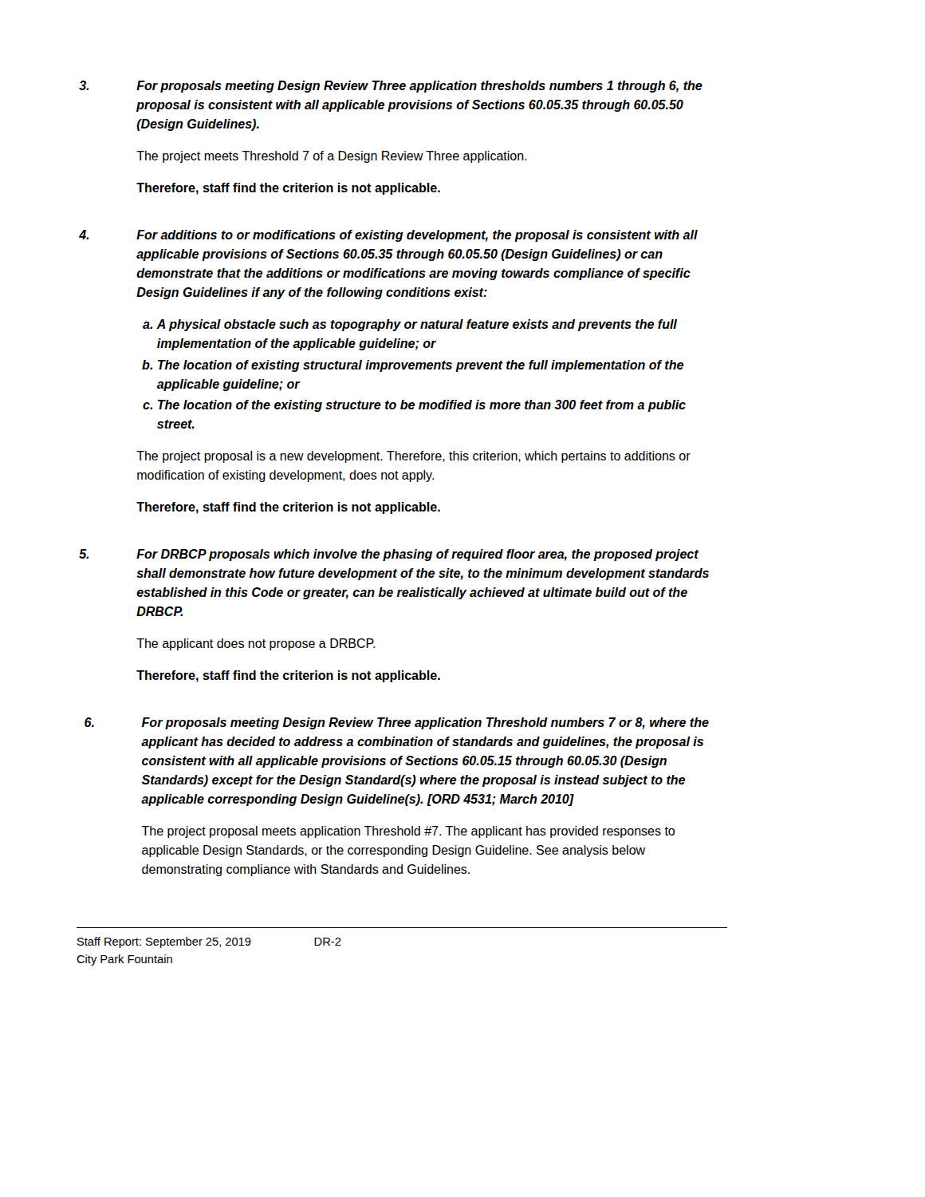3.
For proposals meeting Design Review Three application thresholds numbers 1 through 6, the proposal is consistent with all applicable provisions of Sections 60.05.35 through 60.05.50 (Design Guidelines).
The project meets Threshold 7 of a Design Review Three application.
Therefore, staff find the criterion is not applicable.
4.
For additions to or modifications of existing development, the proposal is consistent with all applicable provisions of Sections 60.05.35 through 60.05.50 (Design Guidelines) or can demonstrate that the additions or modifications are moving towards compliance of specific Design Guidelines if any of the following conditions exist:
A physical obstacle such as topography or natural feature exists and prevents the full implementation of the applicable guideline; or
The location of existing structural improvements prevent the full implementation of the applicable guideline; or
The location of the existing structure to be modified is more than 300 feet from a public street.
The project proposal is a new development. Therefore, this criterion, which pertains to additions or modification of existing development, does not apply.
Therefore, staff find the criterion is not applicable.
5.
For DRBCP proposals which involve the phasing of required floor area, the proposed project shall demonstrate how future development of the site, to the minimum development standards established in this Code or greater, can be realistically achieved at ultimate build out of the DRBCP.
The applicant does not propose a DRBCP.
Therefore, staff find the criterion is not applicable.
6.
For proposals meeting Design Review Three application Threshold numbers 7 or 8, where the applicant has decided to address a combination of standards and guidelines, the proposal is consistent with all applicable provisions of Sections 60.05.15 through 60.05.30 (Design Standards) except for the Design Standard(s) where the proposal is instead subject to the applicable corresponding Design Guideline(s). [ORD 4531; March 2010]
The project proposal meets application Threshold #7. The applicant has provided responses to applicable Design Standards, or the corresponding Design Guideline. See analysis below demonstrating compliance with Standards and Guidelines.
Staff Report: September 25, 2019
City Park Fountain DR-2